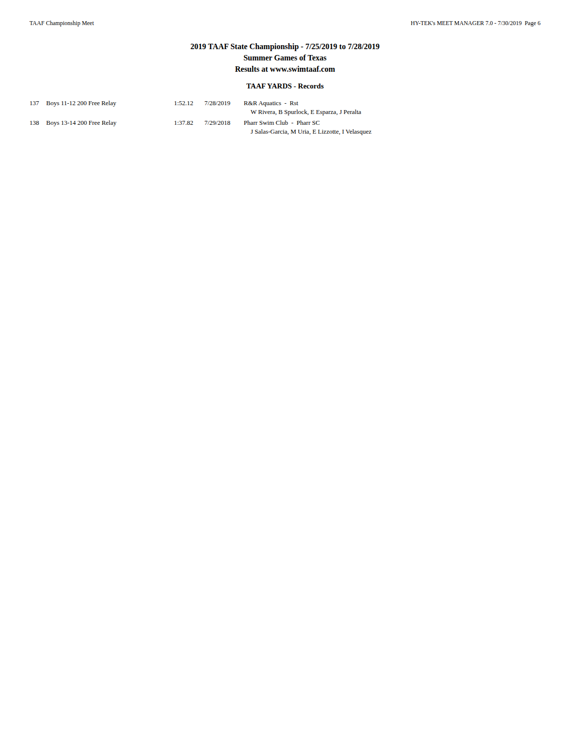TAAF Championship Meet
HY-TEK's MEET MANAGER 7.0 - 7/30/2019 Page 6
2019 TAAF State Championship - 7/25/2019 to 7/28/2019 Summer Games of Texas Results at www.swimtaaf.com
TAAF YARDS - Records
| 137 | Boys 11-12 200 Free Relay | 1:52.12 | 7/28/2019 | R&R Aquatics - Rst |
| | | | | W Rivera, B Spurlock, E Esparza, J Peralta |
| 138 | Boys 13-14 200 Free Relay | 1:37.82 | 7/29/2018 | Pharr Swim Club - Pharr SC |
| | | | | J Salas-Garcia, M Uria, E Lizzotte, I Velasquez |